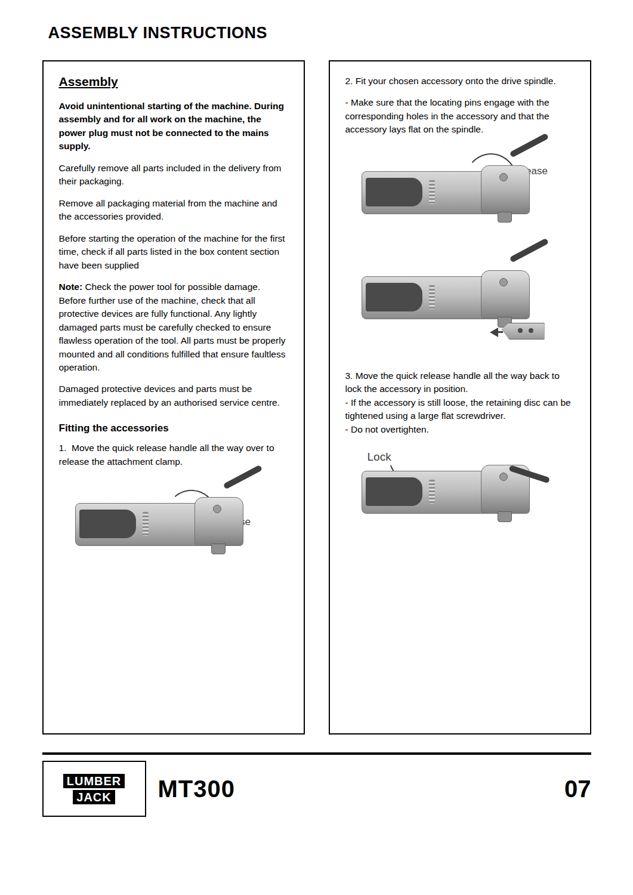ASSEMBLY INSTRUCTIONS
Assembly
Avoid unintentional starting of the machine. During assembly and for all work on the machine, the power plug must not be connected to the mains supply.
Carefully remove all parts included in the delivery from their packaging.
Remove all packaging material from the machine and the accessories provided.
Before starting the operation of the machine for the first time, check if all parts listed in the box content section have been supplied
Note: Check the power tool for possible damage. Before further use of the machine, check that all protective devices are fully functional. Any lightly damaged parts must be carefully checked to ensure flawless operation of the tool. All parts must be properly mounted and all conditions fulfilled that ensure faultless operation.
Damaged protective devices and parts must be immediately replaced by an authorised service centre.
Fitting the accessories
1. Move the quick release handle all the way over to release the attachment clamp.
Release
2. Fit your chosen accessory onto the drive spindle.
- Make sure that the locating pins engage with the corresponding holes in the accessory and that the accessory lays flat on the spindle.
Release
3. Move the quick release handle all the way back to lock the accessory in position.
- If the accessory is still loose, the retaining disc can be tightened using a large flat screwdriver.
- Do not overtighten.
Lock
LUMBER
JACK
MT300
07